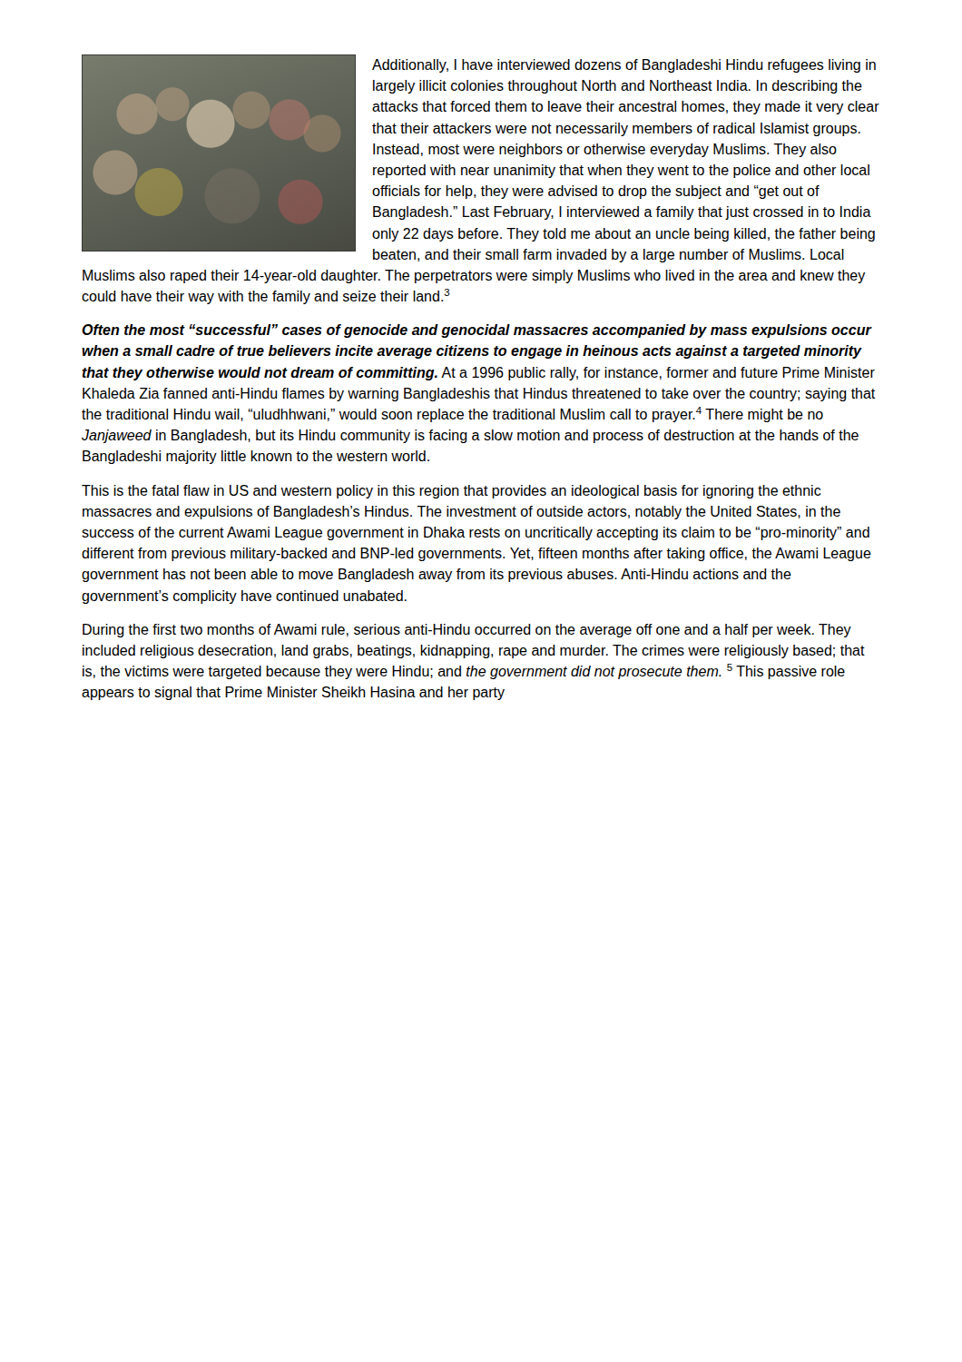Additionally, I have interviewed dozens of Bangladeshi Hindu refugees living in largely illicit colonies throughout North and Northeast India. In describing the attacks that forced them to leave their ancestral homes, they made it very clear that their attackers were not necessarily members of radical Islamist groups. Instead, most were neighbors or otherwise everyday Muslims. They also reported with near unanimity that when they went to the police and other local officials for help, they were advised to drop the subject and “get out of Bangladesh.” Last February, I interviewed a family that just crossed in to India only 22 days before. They told me about an uncle being killed, the father being beaten, and their small farm invaded by a large number of Muslims. Local Muslims also raped their 14-year-old daughter. The perpetrators were simply Muslims who lived in the area and knew they could have their way with the family and seize their land.3
Often the most “successful” cases of genocide and genocidal massacres accompanied by mass expulsions occur when a small cadre of true believers incite average citizens to engage in heinous acts against a targeted minority that they otherwise would not dream of committing. At a 1996 public rally, for instance, former and future Prime Minister Khaleda Zia fanned anti-Hindu flames by warning Bangladeshis that Hindus threatened to take over the country; saying that the traditional Hindu wail, “uludhhwani,” would soon replace the traditional Muslim call to prayer.4 There might be no Janjaweed in Bangladesh, but its Hindu community is facing a slow motion and process of destruction at the hands of the Bangladeshi majority little known to the western world.
This is the fatal flaw in US and western policy in this region that provides an ideological basis for ignoring the ethnic massacres and expulsions of Bangladesh’s Hindus. The investment of outside actors, notably the United States, in the success of the current Awami League government in Dhaka rests on uncritically accepting its claim to be “pro-minority” and different from previous military-backed and BNP-led governments. Yet, fifteen months after taking office, the Awami League government has not been able to move Bangladesh away from its previous abuses. Anti-Hindu actions and the government’s complicity have continued unabated.
During the first two months of Awami rule, serious anti-Hindu occurred on the average off one and a half per week. They included religious desecration, land grabs, beatings, kidnapping, rape and murder. The crimes were religiously based; that is, the victims were targeted because they were Hindu; and the government did not prosecute them. 5 This passive role appears to signal that Prime Minister Sheikh Hasina and her party